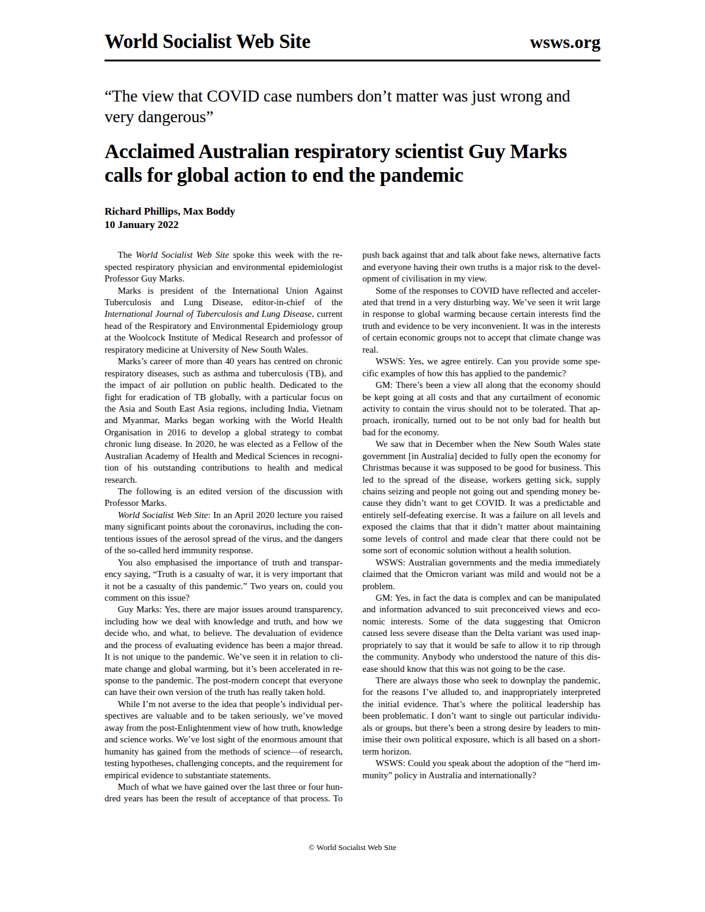World Socialist Web Site
wsws.org
“The view that COVID case numbers don’t matter was just wrong and very dangerous”
Acclaimed Australian respiratory scientist Guy Marks calls for global action to end the pandemic
Richard Phillips, Max Boddy 10 January 2022
The World Socialist Web Site spoke this week with the respected respiratory physician and environmental epidemiologist Professor Guy Marks.
Marks is president of the International Union Against Tuberculosis and Lung Disease, editor-in-chief of the International Journal of Tuberculosis and Lung Disease, current head of the Respiratory and Environmental Epidemiology group at the Woolcock Institute of Medical Research and professor of respiratory medicine at University of New South Wales.
Marks’s career of more than 40 years has centred on chronic respiratory diseases, such as asthma and tuberculosis (TB), and the impact of air pollution on public health. Dedicated to the fight for eradication of TB globally, with a particular focus on the Asia and South East Asia regions, including India, Vietnam and Myanmar, Marks began working with the World Health Organisation in 2016 to develop a global strategy to combat chronic lung disease. In 2020, he was elected as a Fellow of the Australian Academy of Health and Medical Sciences in recognition of his outstanding contributions to health and medical research.
The following is an edited version of the discussion with Professor Marks.
World Socialist Web Site: In an April 2020 lecture you raised many significant points about the coronavirus, including the contentious issues of the aerosol spread of the virus, and the dangers of the so-called herd immunity response.
You also emphasised the importance of truth and transparency saying, “Truth is a casualty of war, it is very important that it not be a casualty of this pandemic.” Two years on, could you comment on this issue?
Guy Marks: Yes, there are major issues around transparency, including how we deal with knowledge and truth, and how we decide who, and what, to believe. The devaluation of evidence and the process of evaluating evidence has been a major thread. It is not unique to the pandemic. We’ve seen it in relation to climate change and global warming, but it’s been accelerated in response to the pandemic. The post-modern concept that everyone can have their own version of the truth has really taken hold.
While I’m not averse to the idea that people’s individual perspectives are valuable and to be taken seriously, we’ve moved away from the post-Enlightenment view of how truth, knowledge and science works. We’ve lost sight of the enormous amount that humanity has gained from the methods of science—of research, testing hypotheses, challenging concepts, and the requirement for empirical evidence to substantiate statements.
Much of what we have gained over the last three or four hundred years has been the result of acceptance of that process. To push back against that and talk about fake news, alternative facts and everyone having their own truths is a major risk to the development of civilisation in my view.
Some of the responses to COVID have reflected and accelerated that trend in a very disturbing way. We’ve seen it writ large in response to global warming because certain interests find the truth and evidence to be very inconvenient. It was in the interests of certain economic groups not to accept that climate change was real.
WSWS: Yes, we agree entirely. Can you provide some specific examples of how this has applied to the pandemic?
GM: There’s been a view all along that the economy should be kept going at all costs and that any curtailment of economic activity to contain the virus should not to be tolerated. That approach, ironically, turned out to be not only bad for health but bad for the economy.
We saw that in December when the New South Wales state government [in Australia] decided to fully open the economy for Christmas because it was supposed to be good for business. This led to the spread of the disease, workers getting sick, supply chains seizing and people not going out and spending money because they didn’t want to get COVID. It was a predictable and entirely self-defeating exercise. It was a failure on all levels and exposed the claims that that it didn’t matter about maintaining some levels of control and made clear that there could not be some sort of economic solution without a health solution.
WSWS: Australian governments and the media immediately claimed that the Omicron variant was mild and would not be a problem.
GM: Yes, in fact the data is complex and can be manipulated and information advanced to suit preconceived views and economic interests. Some of the data suggesting that Omicron caused less severe disease than the Delta variant was used inappropriately to say that it would be safe to allow it to rip through the community. Anybody who understood the nature of this disease should know that this was not going to be the case.
There are always those who seek to downplay the pandemic, for the reasons I’ve alluded to, and inappropriately interpreted the initial evidence. That’s where the political leadership has been problematic. I don’t want to single out particular individuals or groups, but there’s been a strong desire by leaders to minimise their own political exposure, which is all based on a short-term horizon.
WSWS: Could you speak about the adoption of the “herd immunity” policy in Australia and internationally?
© World Socialist Web Site